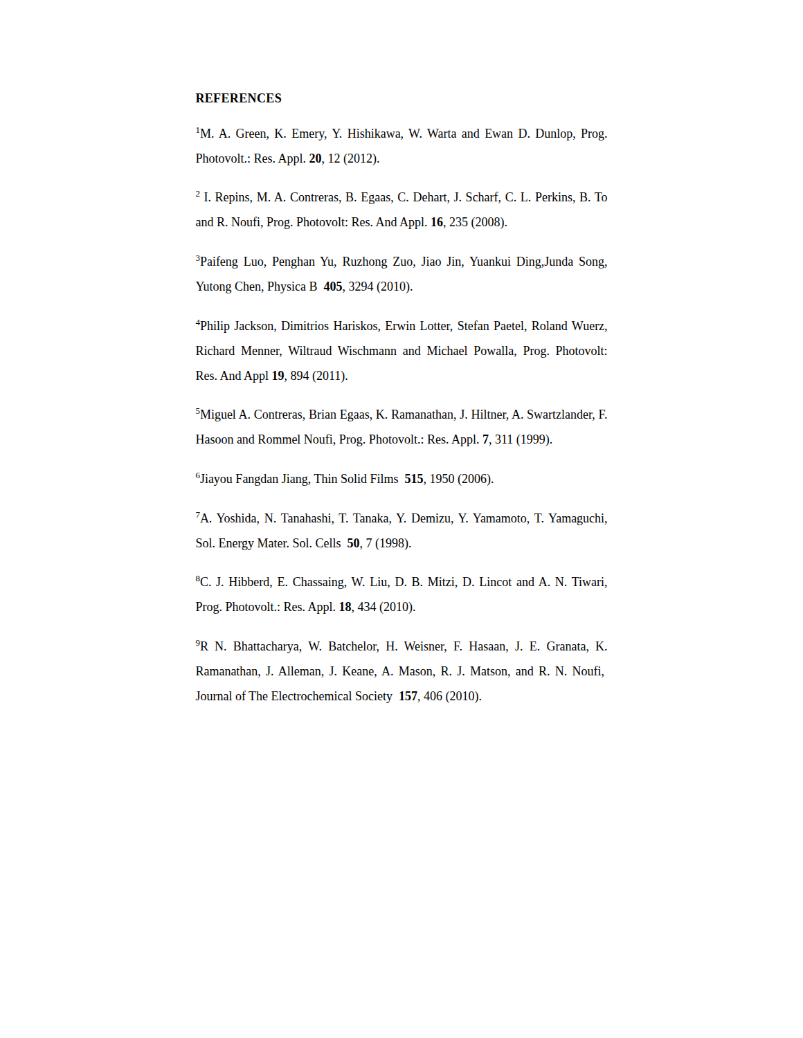REFERENCES
1M. A. Green, K. Emery, Y. Hishikawa, W. Warta and Ewan D. Dunlop, Prog. Photovolt.: Res. Appl. 20, 12 (2012).
2 I. Repins, M. A. Contreras, B. Egaas, C. Dehart, J. Scharf, C. L. Perkins, B. To and R. Noufi, Prog. Photovolt: Res. And Appl. 16, 235 (2008).
3Paifeng Luo, Penghan Yu, Ruzhong Zuo, Jiao Jin, Yuankui Ding,Junda Song, Yutong Chen, Physica B 405, 3294 (2010).
4Philip Jackson, Dimitrios Hariskos, Erwin Lotter, Stefan Paetel, Roland Wuerz, Richard Menner, Wiltraud Wischmann and Michael Powalla, Prog. Photovolt: Res. And Appl 19, 894 (2011).
5Miguel A. Contreras, Brian Egaas, K. Ramanathan, J. Hiltner, A. Swartzlander, F. Hasoon and Rommel Noufi, Prog. Photovolt.: Res. Appl. 7, 311 (1999).
6Jiayou Fangdan Jiang, Thin Solid Films 515, 1950 (2006).
7A. Yoshida, N. Tanahashi, T. Tanaka, Y. Demizu, Y. Yamamoto, T. Yamaguchi, Sol. Energy Mater. Sol. Cells 50, 7 (1998).
8C. J. Hibberd, E. Chassaing, W. Liu, D. B. Mitzi, D. Lincot and A. N. Tiwari, Prog. Photovolt.: Res. Appl. 18, 434 (2010).
9R N. Bhattacharya, W. Batchelor, H. Weisner, F. Hasaan, J. E. Granata, K. Ramanathan, J. Alleman, J. Keane, A. Mason, R. J. Matson, and R. N. Noufi, Journal of The Electrochemical Society 157, 406 (2010).